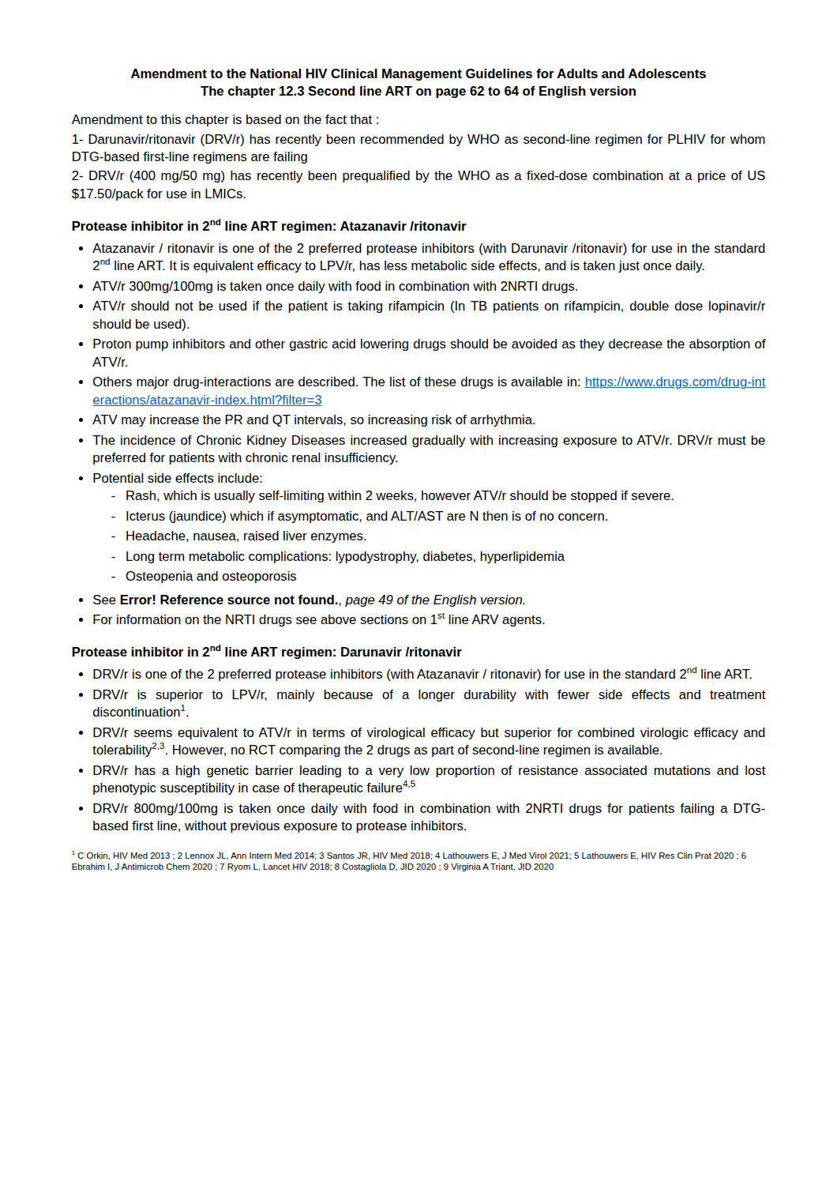Amendment to the National HIV Clinical Management Guidelines for Adults and Adolescents
The chapter 12.3 Second line ART on page 62 to 64 of English version
Amendment to this chapter is based on the fact that :
1- Darunavir/ritonavir (DRV/r) has recently been recommended by WHO as second-line regimen for PLHIV for whom DTG-based first-line regimens are failing
2- DRV/r (400 mg/50 mg) has recently been prequalified by the WHO as a fixed-dose combination at a price of US $17.50/pack for use in LMICs.
Protease inhibitor in 2nd line ART regimen: Atazanavir /ritonavir
Atazanavir / ritonavir is one of the 2 preferred protease inhibitors (with Darunavir /ritonavir) for use in the standard 2nd line ART. It is equivalent efficacy to LPV/r, has less metabolic side effects, and is taken just once daily.
ATV/r 300mg/100mg is taken once daily with food in combination with 2NRTI drugs.
ATV/r should not be used if the patient is taking rifampicin (In TB patients on rifampicin, double dose lopinavir/r should be used).
Proton pump inhibitors and other gastric acid lowering drugs should be avoided as they decrease the absorption of ATV/r.
Others major drug-interactions are described. The list of these drugs is available in: https://www.drugs.com/drug-interactions/atazanavir-index.html?filter=3
ATV may increase the PR and QT intervals, so increasing risk of arrhythmia.
The incidence of Chronic Kidney Diseases increased gradually with increasing exposure to ATV/r. DRV/r must be preferred for patients with chronic renal insufficiency.
Potential side effects include:
Rash, which is usually self-limiting within 2 weeks, however ATV/r should be stopped if severe.
Icterus (jaundice) which if asymptomatic, and ALT/AST are N then is of no concern.
Headache, nausea, raised liver enzymes.
Long term metabolic complications: lypodystrophy, diabetes, hyperlipidemia
Osteopenia and osteoporosis
See Error! Reference source not found., page 49 of the English version.
For information on the NRTI drugs see above sections on 1st line ARV agents.
Protease inhibitor in 2nd line ART regimen: Darunavir /ritonavir
DRV/r is one of the 2 preferred protease inhibitors (with Atazanavir / ritonavir) for use in the standard 2nd line ART.
DRV/r is superior to LPV/r, mainly because of a longer durability with fewer side effects and treatment discontinuation1.
DRV/r seems equivalent to ATV/r in terms of virological efficacy but superior for combined virologic efficacy and tolerability2,3. However, no RCT comparing the 2 drugs as part of second-line regimen is available.
DRV/r has a high genetic barrier leading to a very low proportion of resistance associated mutations and lost phenotypic susceptibility in case of therapeutic failure4,5
DRV/r 800mg/100mg is taken once daily with food in combination with 2NRTI drugs for patients failing a DTG-based first line, without previous exposure to protease inhibitors.
1 C Orkin, HIV Med 2013 ; 2 Lennox JL, Ann Intern Med 2014; 3 Santos JR, HIV Med 2018; 4 Lathouwers E, J Med Virol 2021; 5 Lathouwers E, HIV Res Clin Prat 2020 ; 6 Ebrahim I, J Antimicrob Chem 2020 ; 7 Ryom L, Lancet HIV 2018; 8 Costagliola D, JID 2020 ; 9 Virginia A Triant, JID 2020